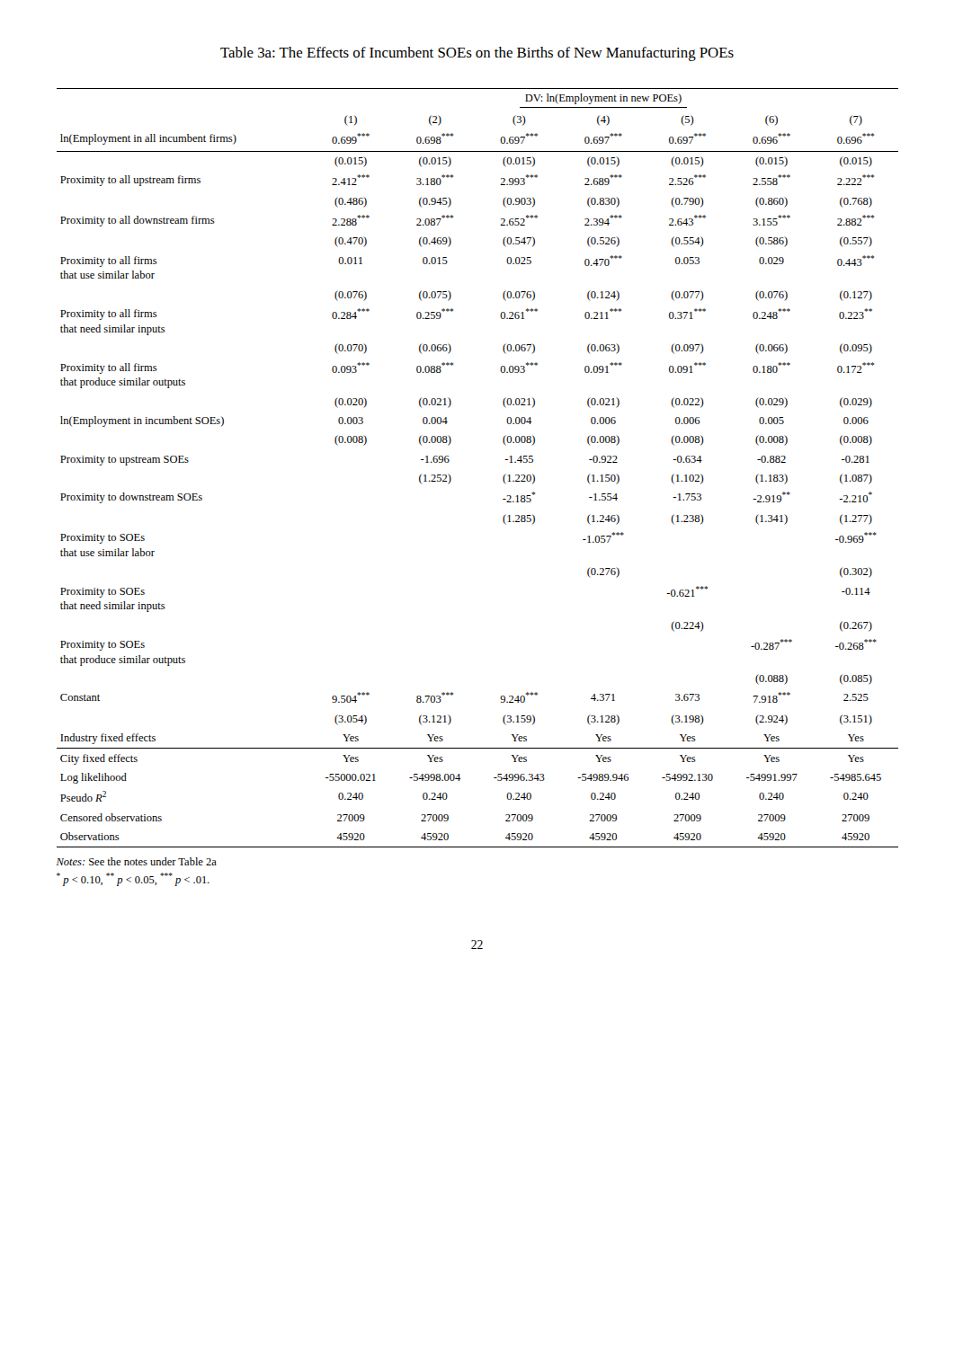Table 3a: The Effects of Incumbent SOEs on the Births of New Manufacturing POEs
| | DV: ln(Employment in new POEs) |
| | (1) | (2) | (3) | (4) | (5) | (6) | (7) |
| ln(Employment in all incumbent firms) | 0.699 *** | 0.698 *** | 0.697 *** | 0.697 *** | 0.697 *** | 0.696 *** | 0.696 *** |
| | (0.015) | (0.015) | (0.015) | (0.015) | (0.015) | (0.015) | (0.015) |
| Proximity to all upstream firms | 2.412 *** | 3.180 *** | 2.993 *** | 2.689 *** | 2.526 *** | 2.558 *** | 2.222 *** |
| | (0.486) | (0.945) | (0.903) | (0.830) | (0.790) | (0.860) | (0.768) |
| Proximity to all downstream firms | 2.288 *** | 2.087 *** | 2.652 *** | 2.394 *** | 2.643 *** | 3.155 *** | 2.882 *** |
| | (0.470) | (0.469) | (0.547) | (0.526) | (0.554) | (0.586) | (0.557) |
| Proximity to all firms that use similar labor | 0.011 | 0.015 | 0.025 | 0.470 *** | 0.053 | 0.029 | 0.443 *** |
| | (0.076) | (0.075) | (0.076) | (0.124) | (0.077) | (0.076) | (0.127) |
| Proximity to all firms that need similar inputs | 0.284 *** | 0.259 *** | 0.261 *** | 0.211 *** | 0.371 *** | 0.248 *** | 0.223 ** |
| | (0.070) | (0.066) | (0.067) | (0.063) | (0.097) | (0.066) | (0.095) |
| Proximity to all firms that produce similar outputs | 0.093 *** | 0.088 *** | 0.093 *** | 0.091 *** | 0.091 *** | 0.180 *** | 0.172 *** |
| | (0.020) | (0.021) | (0.021) | (0.021) | (0.022) | (0.029) | (0.029) |
| ln(Employment in incumbent SOEs) | 0.003 | 0.004 | 0.004 | 0.006 | 0.006 | 0.005 | 0.006 |
| | (0.008) | (0.008) | (0.008) | (0.008) | (0.008) | (0.008) | (0.008) |
| Proximity to upstream SOEs | | -1.696 | -1.455 | -0.922 | -0.634 | -0.882 | -0.281 |
| | | (1.252) | (1.220) | (1.150) | (1.102) | (1.183) | (1.087) |
| Proximity to downstream SOEs | | | -2.185 * | -1.554 | -1.753 | -2.919 ** | -2.210 * |
| | | | (1.285) | (1.246) | (1.238) | (1.341) | (1.277) |
| Proximity to SOEs that use similar labor | | | | -1.057 *** | | | -0.969 *** |
| | | | | (0.276) | | | (0.302) |
| Proximity to SOEs that need similar inputs | | | | | -0.621 *** | | -0.114 |
| | | | | | (0.224) | | (0.267) |
| Proximity to SOEs that produce similar outputs | | | | | | -0.287 *** | -0.268 *** |
| | | | | | | (0.088) | (0.085) |
| Constant | 9.504 *** | 8.703 *** | 9.240 *** | 4.371 | 3.673 | 7.918 *** | 2.525 |
| | (3.054) | (3.121) | (3.159) | (3.128) | (3.198) | (2.924) | (3.151) |
| Industry fixed effects | Yes | Yes | Yes | Yes | Yes | Yes | Yes |
| City fixed effects | Yes | Yes | Yes | Yes | Yes | Yes | Yes |
| Log likelihood | -55000.021 | -54998.004 | -54996.343 | -54989.946 | -54992.130 | -54991.997 | -54985.645 |
| Pseudo R 2 | 0.240 | 0.240 | 0.240 | 0.240 | 0.240 | 0.240 | 0.240 |
| Censored observations | 27009 | 27009 | 27009 | 27009 | 27009 | 27009 | 27009 |
| Observations | 45920 | 45920 | 45920 | 45920 | 45920 | 45920 | 45920 |
Notes: See the notes under Table 2a
* p < 0.10, ** p < 0.05, *** p < .01.
22